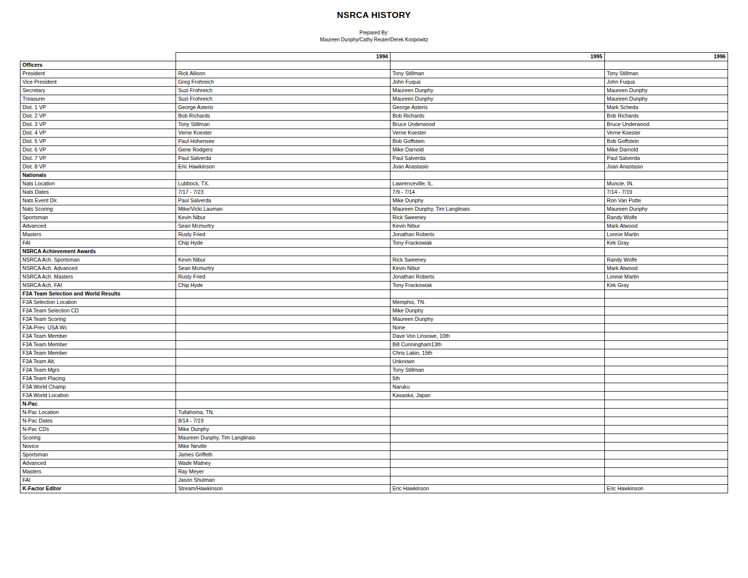NSRCA HISTORY
Prepared By:
Maureen Dunphy/Cathy Reuter/Derek Koopowitz
| | 1994 | 1995 | 1996 |
| --- | --- | --- | --- |
| Officers | | | |
| President | Rick Allison | Tony Stillman | Tony Stillman |
| Vice President | Greg Frohreich | John Fuqua | John Fuqua |
| Secretary | Suzi Frohreich | Maureen Dunphy | Maureen Dunphy |
| Treasurer | Suzi Frohreich | Maureen Dunphy | Maureen Dunphy |
| Dist. 1 VP | George Asteris | George Asteris | Mark Scheda |
| Dist. 2 VP | Bob Richards | Bob Richards | Bob Richards |
| Dist. 3 VP | Tony Stillman | Bruce Underwood | Bruce Underwood |
| Dist. 4 VP | Verne Koester | Verne Koester | Verne Koester |
| Dist. 5 VP | Paul Hohensee | Bob Goffstein | Bob Goffstein |
| Dist. 6 VP | Gene Rodgers | Mike Darnold | Mike Darnold |
| Dist. 7 VP | Paul Salverda | Paul Salverda | Paul Salverda |
| Dist. 8 VP | Eric Hawkinson | Joan Anastasio | Joan Anastasio |
| Nationals | | | |
| Nats Location | Lubbock, TX. | Lawrenceville, IL. | Muncie, IN. |
| Nats Dates | 7/17 - 7/23 | 7/9 - 7/14 | 7/14 - 7/19 |
| Nats Event Dir. | Paul Salverda | Mike Dunphy | Ron Van Putte |
| Nats Scoring | Mike/Vicki Lauman | Maureen Dunphy, Tim Langlinais | Maureen Dunphy |
| Sportsman | Kevin Nibur | Rick Sweeney | Randy Wolfe |
| Advanced | Sean Mcmurtry | Kevin Nibur | Mark Atwood |
| Masters | Rusty Fried | Jonathan Roberts | Lonnie Martin |
| FAI | Chip Hyde | Tony Frackowiak | Kirk Gray |
| NSRCA Achievement Awards | | | |
| NSRCA Ach. Sportsman | Kevin Nibur | Rick Sweeney | Randy Wolfe |
| NSRCA Ach. Advanced | Sean Mcmurtry | Kevin Nibur | Mark Atwood |
| NSRCA Ach. Masters | Rusty Fried | Jonathan Roberts | Lonnie Martin |
| NSRCA Ach. FAI | Chip Hyde | Tony Frackowiak | Kirk Gray |
| F3A Team Selection and World Results | | | |
| F3A Selection Location | | Memphis, TN. | |
| F3A Team Selection CD | | Mike Dunphy | |
| F3A Team Scoring | | Maureen Dunphy | |
| F3A-Prev. USA Wc | | None | |
| F3A Team Member | | Dave Von Linsowe, 10th | |
| F3A Team Member | | Bill Cunningham13th | |
| F3A Team Member | | Chris Lakin, 15th | |
| F3A Team Alt. | | Unknown | |
| F3A Team Mgrs | | Tony Stillman | |
| F3A Team Placing | | 5th | |
| F3A World Champ | | Naruku | |
| F3A World Location | | Kasaoka, Japan | |
| N-Pac | | | |
| N-Pac Location | Tullahoma, TN. | | |
| N-Pac Dates | 8/14 - 7/19 | | |
| N-Pac CDs | Mike Dunphy | | |
| Scoring | Maureen Dunphy, Tim Langlinais | | |
| Novice | Mike Neville | | |
| Sportsman | James Griffeth | | |
| Advanced | Wade Matney | | |
| Masters | Ray Meyer | | |
| FAI | Jason Shulman | | |
| K-Factor Editor | Stream/Hawkinson | Eric Hawkinson | Eric Hawkinson |